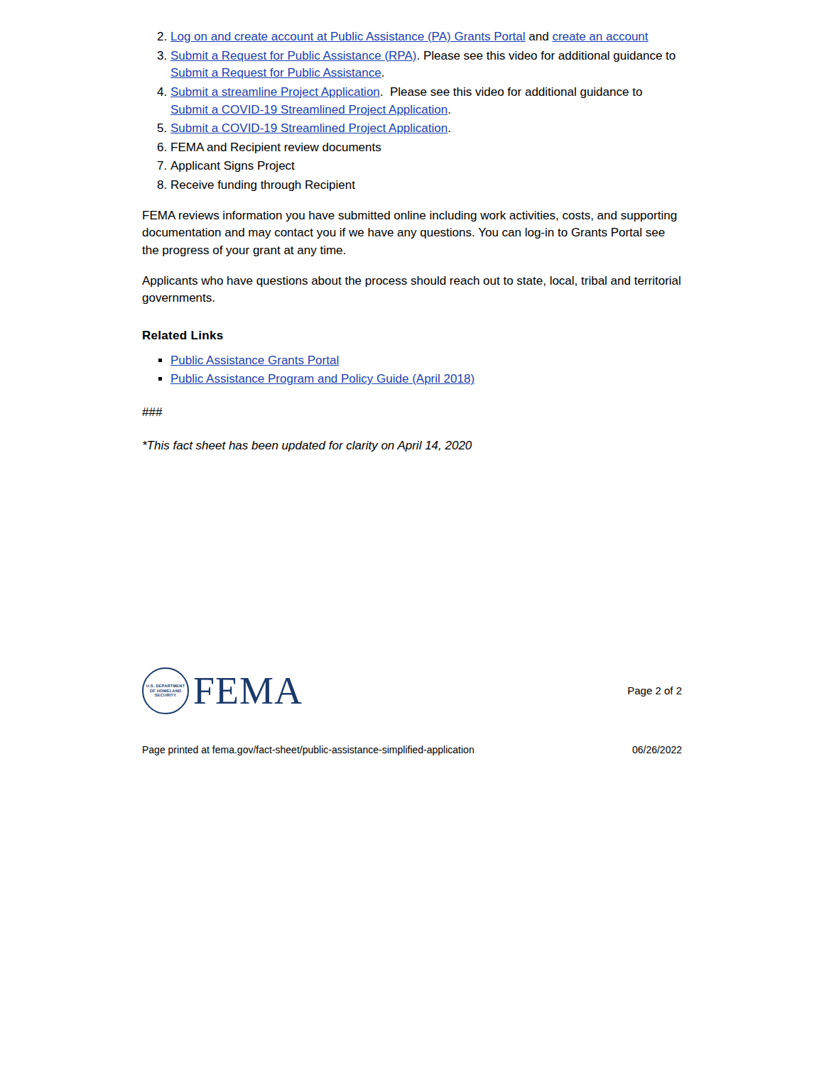Log on and create account at Public Assistance (PA) Grants Portal and create an account
Submit a Request for Public Assistance (RPA). Please see this video for additional guidance to Submit a Request for Public Assistance.
Submit a streamline Project Application. Please see this video for additional guidance to Submit a COVID-19 Streamlined Project Application.
Submit a COVID-19 Streamlined Project Application.
FEMA and Recipient review documents
Applicant Signs Project
Receive funding through Recipient
FEMA reviews information you have submitted online including work activities, costs, and supporting documentation and may contact you if we have any questions. You can log-in to Grants Portal see the progress of your grant at any time.
Applicants who have questions about the process should reach out to state, local, tribal and territorial governments.
Related Links
Public Assistance Grants Portal
Public Assistance Program and Policy Guide (April 2018)
###
*This fact sheet has been updated for clarity on April 14, 2020
U.S. DEPARTMENT OF HOMELAND SECURITY
FEMA
Page 2 of 2
Page printed at fema.gov/fact-sheet/public-assistance-simplified-application
06/26/2022